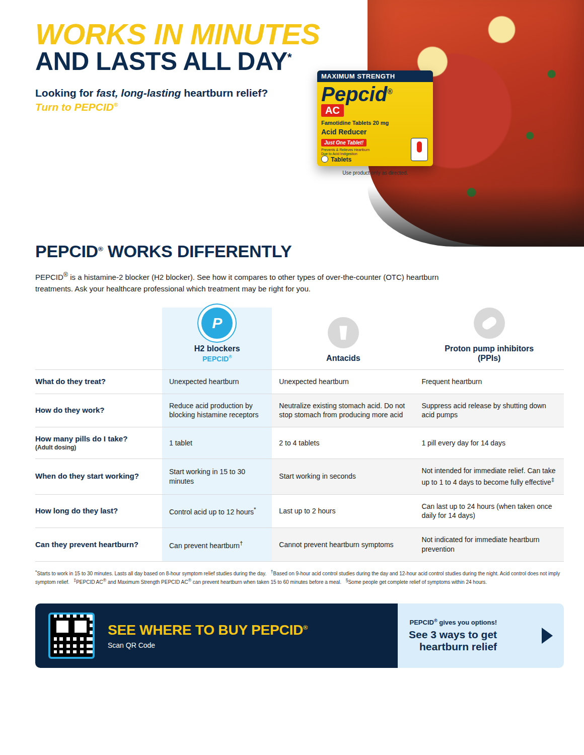Works in minutes and lasts all day*
Looking for fast, long-lasting heartburn relief? Turn to PEPCID®
Maximum Strength
Pepcid®
AC
Famotidine Tablets 20 mg
Acid Reducer
Just One Tablet!
Prevents & Relieves Heartburn
Due to Acid Indigestion
Tablets
Use product only as directed.
PEPCID® works differently
PEPCID® is a histamine-2 blocker (H2 blocker). See how it compares to other types of over-the-counter (OTC) heartburn treatments. Ask your healthcare professional which treatment may be right for you.
| | P H2 blockers PEPCID ® | Antacids | Proton pump inhibitors (PPIs) |
| --- | --- | --- | --- |
| What do they treat? | Unexpected heartburn | Unexpected heartburn | Frequent heartburn |
| How do they work? | Reduce acid production by blocking histamine receptors | Neutralize existing stomach acid. Do not stop stomach from producing more acid | Suppress acid release by shutting down acid pumps |
| How many pills do I take? (Adult dosing) | 1 tablet | 2 to 4 tablets | 1 pill every day for 14 days |
| When do they start working? | Start working in 15 to 30 minutes | Start working in seconds | Not intended for immediate relief. Can take up to 1 to 4 days to become fully effective ‡ |
| How long do they last? | Control acid up to 12 hours * | Last up to 2 hours | Can last up to 24 hours (when taken once daily for 14 days) |
| Can they prevent heartburn? | Can prevent heartburn † | Cannot prevent heartburn symptoms | Not indicated for immediate heartburn prevention |
*Starts to work in 15 to 30 minutes. Lasts all day based on 8-hour symptom relief studies during the day. †Based on 9-hour acid control studies during the day and 12-hour acid control studies during the night. Acid control does not imply symptom relief. ‡PEPCID AC® and Maximum Strength PEPCID AC® can prevent heartburn when taken 15 to 60 minutes before a meal. §Some people get complete relief of symptoms within 24 hours.
See where to buy PEPCID®
Scan QR Code
PEPCID® gives you options!
See 3 ways to get
heartburn relief